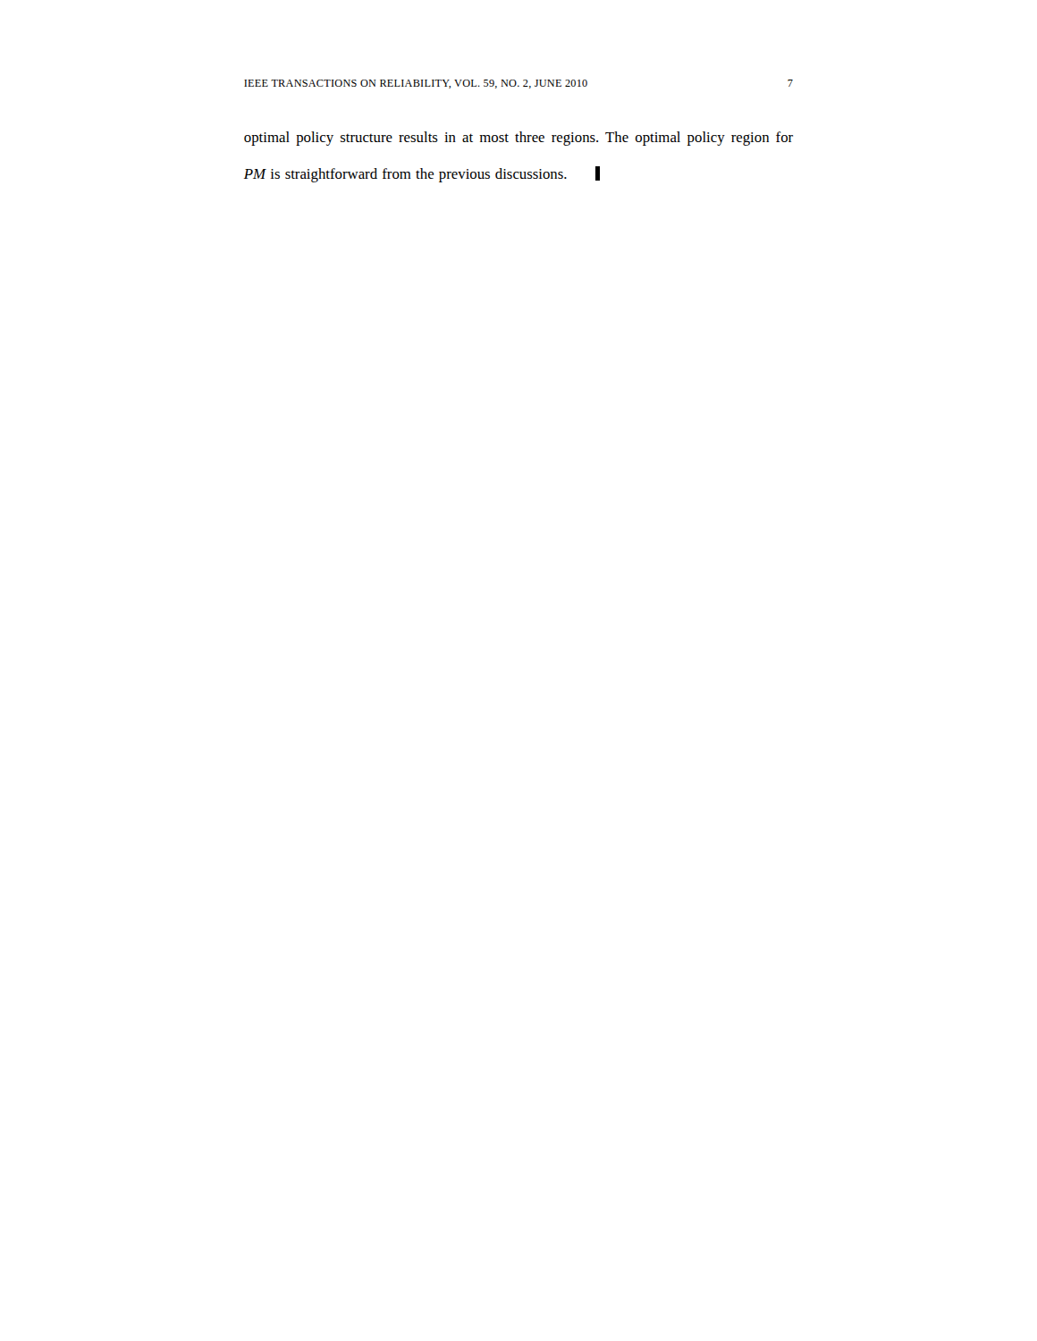IEEE Transactions on Reliability, Vol. 59, No. 2, June 2010 7
optimal policy structure results in at most three regions. The optimal policy region for PM is straightforward from the previous discussions.